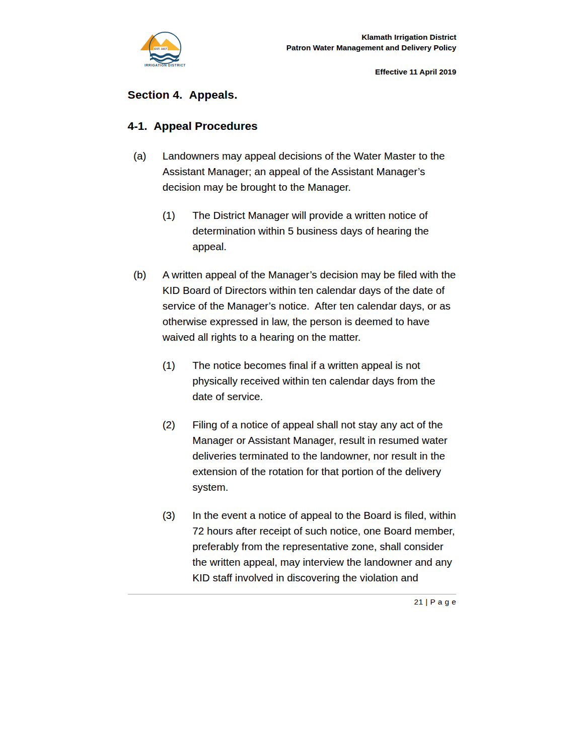EST. 1917 IRRIGATION DISTRICT
Klamath Irrigation District
Patron Water Management and Delivery Policy
Effective 11 April 2019
Section 4. Appeals.
4-1. Appeal Procedures
(a) Landowners may appeal decisions of the Water Master to the Assistant Manager; an appeal of the Assistant Manager’s decision may be brought to the Manager.
(1) The District Manager will provide a written notice of determination within 5 business days of hearing the appeal.
(b) A written appeal of the Manager’s decision may be filed with the KID Board of Directors within ten calendar days of the date of service of the Manager’s notice. After ten calendar days, or as otherwise expressed in law, the person is deemed to have waived all rights to a hearing on the matter.
(1) The notice becomes final if a written appeal is not physically received within ten calendar days from the date of service.
(2) Filing of a notice of appeal shall not stay any act of the Manager or Assistant Manager, result in resumed water deliveries terminated to the landowner, nor result in the extension of the rotation for that portion of the delivery system.
(3) In the event a notice of appeal to the Board is filed, within 72 hours after receipt of such notice, one Board member, preferably from the representative zone, shall consider the written appeal, may interview the landowner and any KID staff involved in discovering the violation and
21 | P a g e